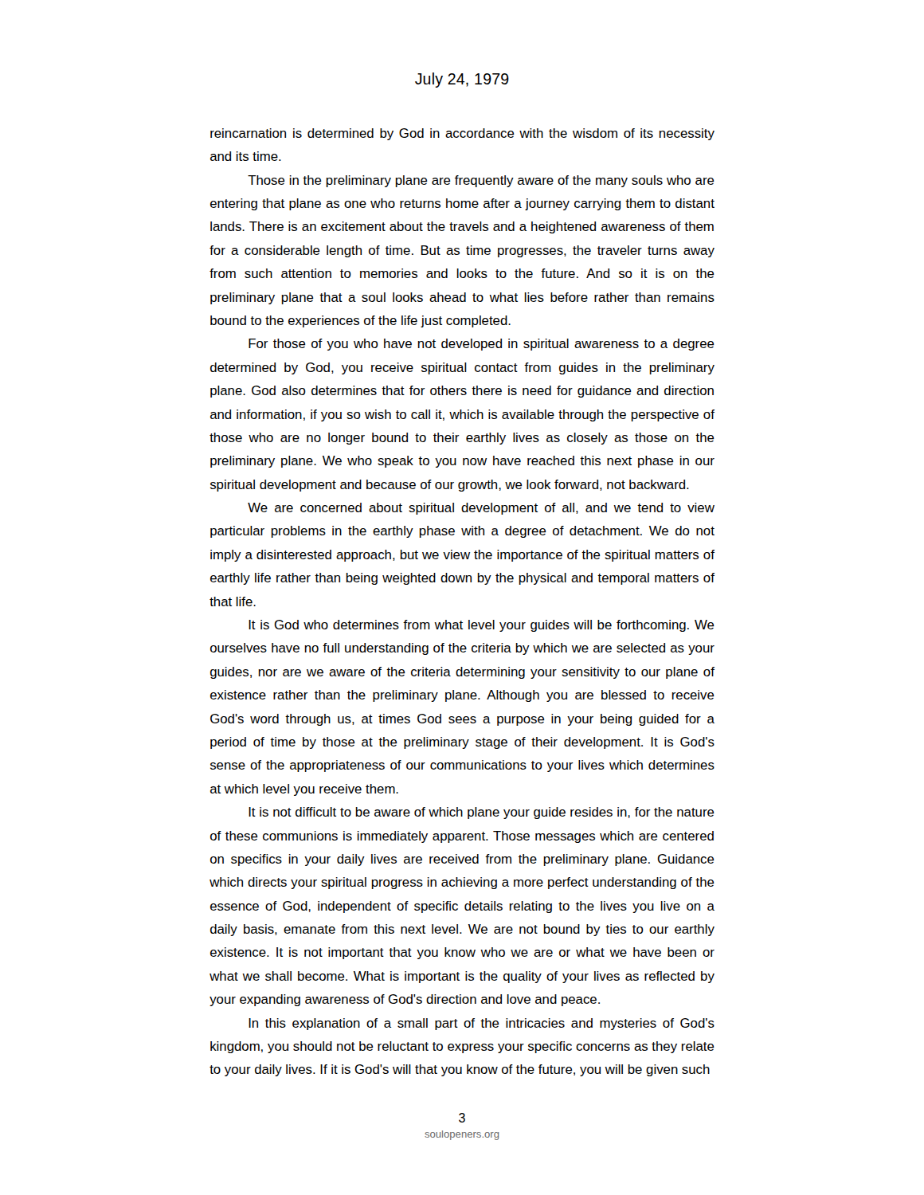July 24, 1979
reincarnation is determined by God in accordance with the wisdom of its necessity and its time.
Those in the preliminary plane are frequently aware of the many souls who are entering that plane as one who returns home after a journey carrying them to distant lands. There is an excitement about the travels and a heightened awareness of them for a considerable length of time. But as time progresses, the traveler turns away from such attention to memories and looks to the future. And so it is on the preliminary plane that a soul looks ahead to what lies before rather than remains bound to the experiences of the life just completed.
For those of you who have not developed in spiritual awareness to a degree determined by God, you receive spiritual contact from guides in the preliminary plane. God also determines that for others there is need for guidance and direction and information, if you so wish to call it, which is available through the perspective of those who are no longer bound to their earthly lives as closely as those on the preliminary plane. We who speak to you now have reached this next phase in our spiritual development and because of our growth, we look forward, not backward.
We are concerned about spiritual development of all, and we tend to view particular problems in the earthly phase with a degree of detachment. We do not imply a disinterested approach, but we view the importance of the spiritual matters of earthly life rather than being weighted down by the physical and temporal matters of that life.
It is God who determines from what level your guides will be forthcoming. We ourselves have no full understanding of the criteria by which we are selected as your guides, nor are we aware of the criteria determining your sensitivity to our plane of existence rather than the preliminary plane. Although you are blessed to receive God's word through us, at times God sees a purpose in your being guided for a period of time by those at the preliminary stage of their development. It is God's sense of the appropriateness of our communications to your lives which determines at which level you receive them.
It is not difficult to be aware of which plane your guide resides in, for the nature of these communions is immediately apparent. Those messages which are centered on specifics in your daily lives are received from the preliminary plane. Guidance which directs your spiritual progress in achieving a more perfect understanding of the essence of God, independent of specific details relating to the lives you live on a daily basis, emanate from this next level. We are not bound by ties to our earthly existence. It is not important that you know who we are or what we have been or what we shall become. What is important is the quality of your lives as reflected by your expanding awareness of God's direction and love and peace.
In this explanation of a small part of the intricacies and mysteries of God's kingdom, you should not be reluctant to express your specific concerns as they relate to your daily lives. If it is God's will that you know of the future, you will be given such
3
soulopeners.org